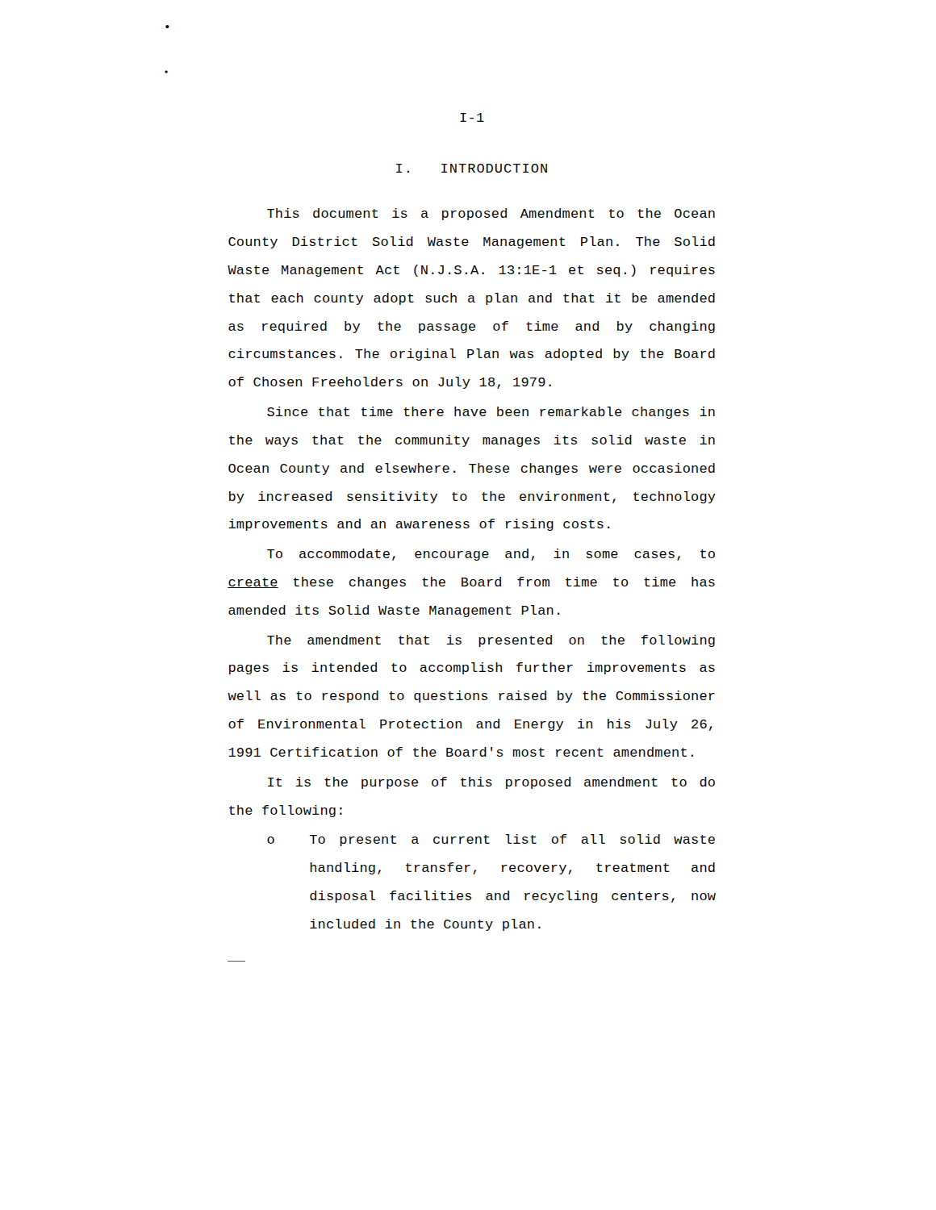• •
I-1
I. INTRODUCTION
This document is a proposed Amendment to the Ocean County District Solid Waste Management Plan. The Solid Waste Management Act (N.J.S.A. 13:1E-1 et seq.) requires that each county adopt such a plan and that it be amended as required by the passage of time and by changing circumstances. The original Plan was adopted by the Board of Chosen Freeholders on July 18, 1979.
Since that time there have been remarkable changes in the ways that the community manages its solid waste in Ocean County and elsewhere. These changes were occasioned by increased sensitivity to the environment, technology improvements and an awareness of rising costs.
To accommodate, encourage and, in some cases, to create these changes the Board from time to time has amended its Solid Waste Management Plan.
The amendment that is presented on the following pages is intended to accomplish further improvements as well as to respond to questions raised by the Commissioner of Environmental Protection and Energy in his July 26, 1991 Certification of the Board's most recent amendment.
It is the purpose of this proposed amendment to do the following:
o To present a current list of all solid waste handling, transfer, recovery, treatment and disposal facilities and recycling centers, now included in the County plan.